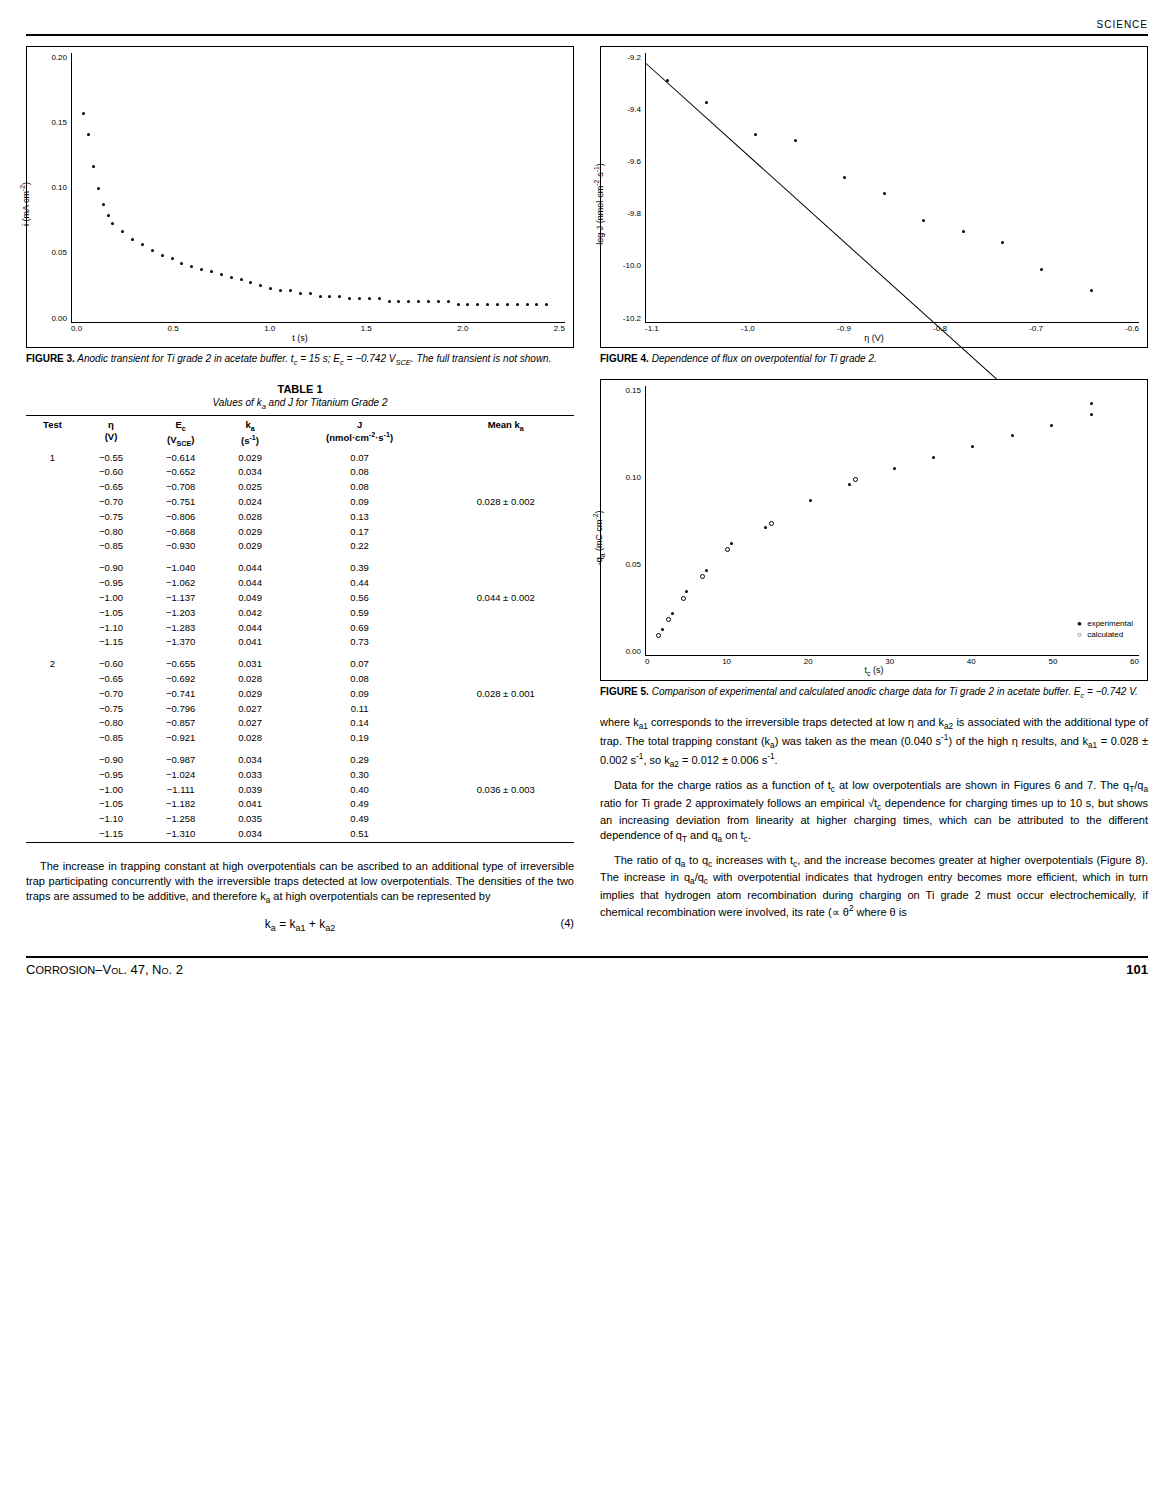SCIENCE
i (mA cm-2)
0.20 0.15 0.10 0.05 0.00
0.0 0.5 1.0 1.5 2.0 2.5
t (s)
FIGURE 3. Anodic transient for Ti grade 2 in acetate buffer. tc = 15 s; Ec = −0.742 VSCE. The full transient is not shown.
TABLE 1 Values of k a and J for Titanium Grade 2
| Test | η (V) | E c (V SCE ) | k a (s -1 ) | J (nmol·cm -2 ·s -1 ) | Mean k a |
| --- | --- | --- | --- | --- | --- |
| 1 | −0.55 | −0.614 | 0.029 | 0.07 | |
| | −0.60 | −0.652 | 0.034 | 0.08 | |
| | −0.65 | −0.708 | 0.025 | 0.08 | |
| | −0.70 | −0.751 | 0.024 | 0.09 | 0.028 ± 0.002 |
| | −0.75 | −0.806 | 0.028 | 0.13 | |
| | −0.80 | −0.868 | 0.029 | 0.17 | |
| | −0.85 | −0.930 | 0.029 | 0.22 | |
| | −0.90 | −1.040 | 0.044 | 0.39 | |
| | −0.95 | −1.062 | 0.044 | 0.44 | |
| | −1.00 | −1.137 | 0.049 | 0.56 | 0.044 ± 0.002 |
| | −1.05 | −1.203 | 0.042 | 0.59 | |
| | −1.10 | −1.283 | 0.044 | 0.69 | |
| | −1.15 | −1.370 | 0.041 | 0.73 | |
| 2 | −0.60 | −0.655 | 0.031 | 0.07 | |
| | −0.65 | −0.692 | 0.028 | 0.08 | |
| | −0.70 | −0.741 | 0.029 | 0.09 | 0.028 ± 0.001 |
| | −0.75 | −0.796 | 0.027 | 0.11 | |
| | −0.80 | −0.857 | 0.027 | 0.14 | |
| | −0.85 | −0.921 | 0.028 | 0.19 | |
| | −0.90 | −0.987 | 0.034 | 0.29 | |
| | −0.95 | −1.024 | 0.033 | 0.30 | |
| | −1.00 | −1.111 | 0.039 | 0.40 | 0.036 ± 0.003 |
| | −1.05 | −1.182 | 0.041 | 0.49 | |
| | −1.10 | −1.258 | 0.035 | 0.49 | |
| | −1.15 | −1.310 | 0.034 | 0.51 | |
The increase in trapping constant at high overpotentials can be ascribed to an additional type of irreversible trap participating concurrently with the irreversible traps detected at low overpotentials. The densities of the two traps are assumed to be additive, and therefore ka at high overpotentials can be represented by
ka = ka1 + ka2 (4)
log J (nmol·cm-2·s-1)
-9.2 -9.4 -9.6 -9.8 -10.0 -10.2
-1.1 -1.0 -0.9 -0.8 -0.7 -0.6
η (V)
FIGURE 4. Dependence of flux on overpotential for Ti grade 2.
-qa (mC cm-2)
0.15 0.10 0.05 0.00
● experimental
○ calculated
0 10 20 30 40 50 60
tc (s)
FIGURE 5. Comparison of experimental and calculated anodic charge data for Ti grade 2 in acetate buffer. Ec = −0.742 V.
where ka1 corresponds to the irreversible traps detected at low η and ka2 is associated with the additional type of trap. The total trapping constant (ka) was taken as the mean (0.040 s-1) of the high η results, and ka1 = 0.028 ± 0.002 s-1, so ka2 = 0.012 ± 0.006 s-1.
Data for the charge ratios as a function of tc at low overpotentials are shown in Figures 6 and 7. The qT/qa ratio for Ti grade 2 approximately follows an empirical √tc dependence for charging times up to 10 s, but shows an increasing deviation from linearity at higher charging times, which can be attributed to the different dependence of qT and qa on tc.
The ratio of qa to qc increases with tc, and the increase becomes greater at higher overpotentials (Figure 8). The increase in qa/qc with overpotential indicates that hydrogen entry becomes more efficient, which in turn implies that hydrogen atom recombination during charging on Ti grade 2 must occur electrochemically, if chemical recombination were involved, its rate (∝ θ2 where θ is
CORROSION–Vol. 47, No. 2
101